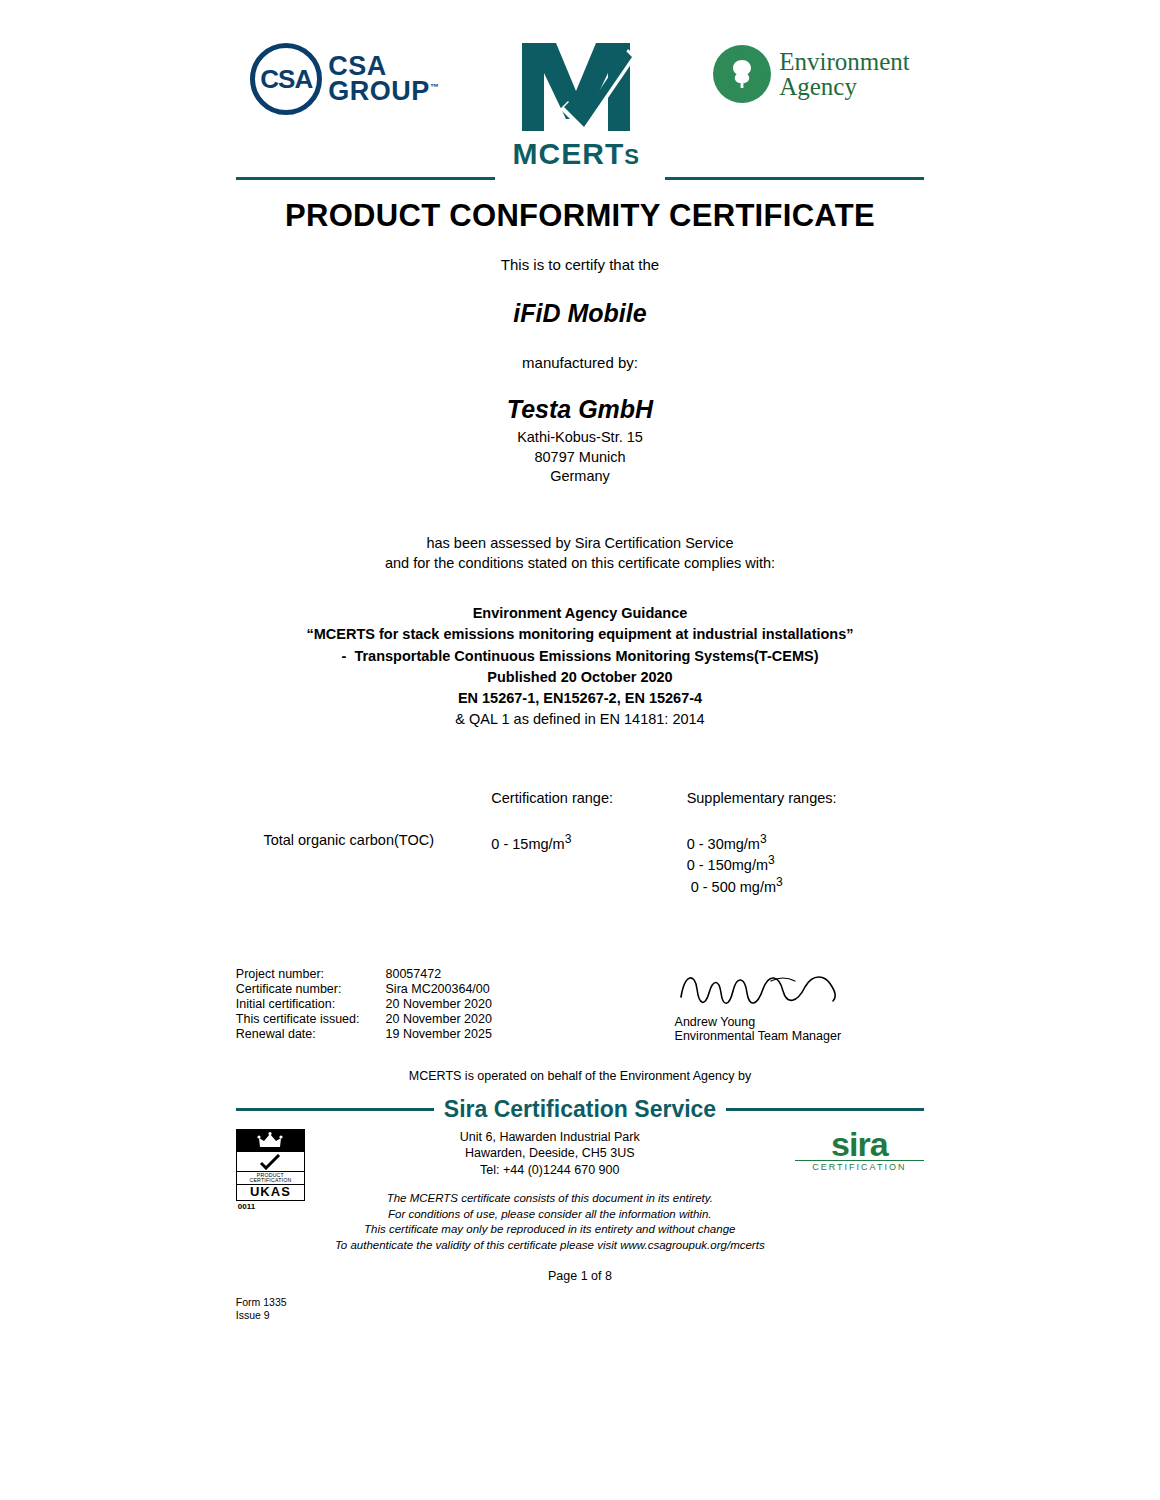CSA
CSA
GROUP™
MCERTS
Environment
Agency
PRODUCT CONFORMITY CERTIFICATE
This is to certify that the
iFiD Mobile
manufactured by:
Testa GmbH
Kathi-Kobus-Str. 15
80797 Munich
Germany
has been assessed by Sira Certification Service
and for the conditions stated on this certificate complies with:
Environment Agency Guidance
“MCERTS for stack emissions monitoring equipment at industrial installations”
- Transportable Continuous Emissions Monitoring Systems(T-CEMS)
Published 20 October 2020
EN 15267-1, EN15267-2, EN 15267-4
& QAL 1 as defined in EN 14181: 2014
| | Certification range: | Supplementary ranges: |
| Total organic carbon(TOC) | 0 - 15mg/m 3 | 0 - 30mg/m 3 |
| | | 0 - 150mg/m 3 |
| | | 0 - 500 mg/m 3 |
| Project number: | 80057472 |
| Certificate number: | Sira MC200364/00 |
| Initial certification: | 20 November 2020 |
| This certificate issued: | 20 November 2020 |
| Renewal date: | 19 November 2025 |
Andrew Young
Environmental Team Manager
MCERTS is operated on behalf of the Environment Agency by
Sira Certification Service
PRODUCT
CERTIFICATION
UKAS
0011
Unit 6, Hawarden Industrial Park
Hawarden, Deeside, CH5 3US
Tel: +44 (0)1244 670 900
The MCERTS certificate consists of this document in its entirety.
For conditions of use, please consider all the information within.
This certificate may only be reproduced in its entirety and without change
To authenticate the validity of this certificate please visit www.csagroupuk.org/mcerts
sira
CERTIFICATION
Page 1 of 8
Form 1335
Issue 9